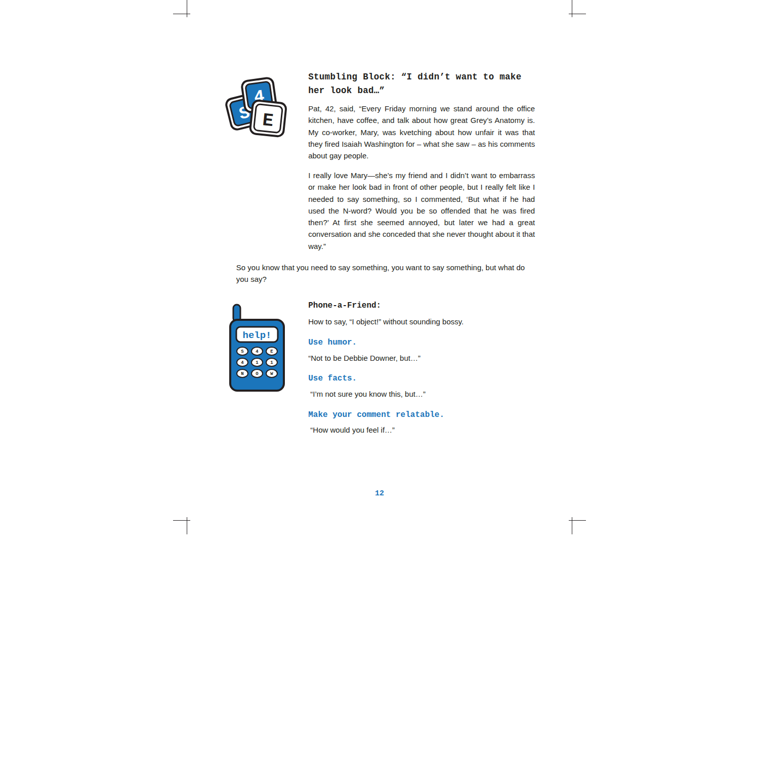S 4 E
Stumbling Block: “I didn’t want to make her look bad…”
Pat, 42, said, “Every Friday morning we stand around the office kitchen, have coffee, and talk about how great Grey’s Anatomy is. My co-worker, Mary, was kvetching about how unfair it was that they fired Isaiah Washington for – what she saw – as his comments about gay people.
I really love Mary—she’s my friend and I didn’t want to embarrass or make her look bad in front of other people, but I really felt like I needed to say something, so I commented, ‘But what if he had used the N-word? Would you be so offended that he was fired then?’ At first she seemed annoyed, but later we had a great conversation and she conceded that she never thought about it that way.”
So you know that you need to say something, you want to say something, but what do you say?
help! S 4 E 4 1 1 N O W
Phone-a-Friend:
How to say, “I object!” without sounding bossy.
Use humor.
“Not to be Debbie Downer, but…”
Use facts.
“I’m not sure you know this, but…”
Make your comment relatable.
“How would you feel if…”
12